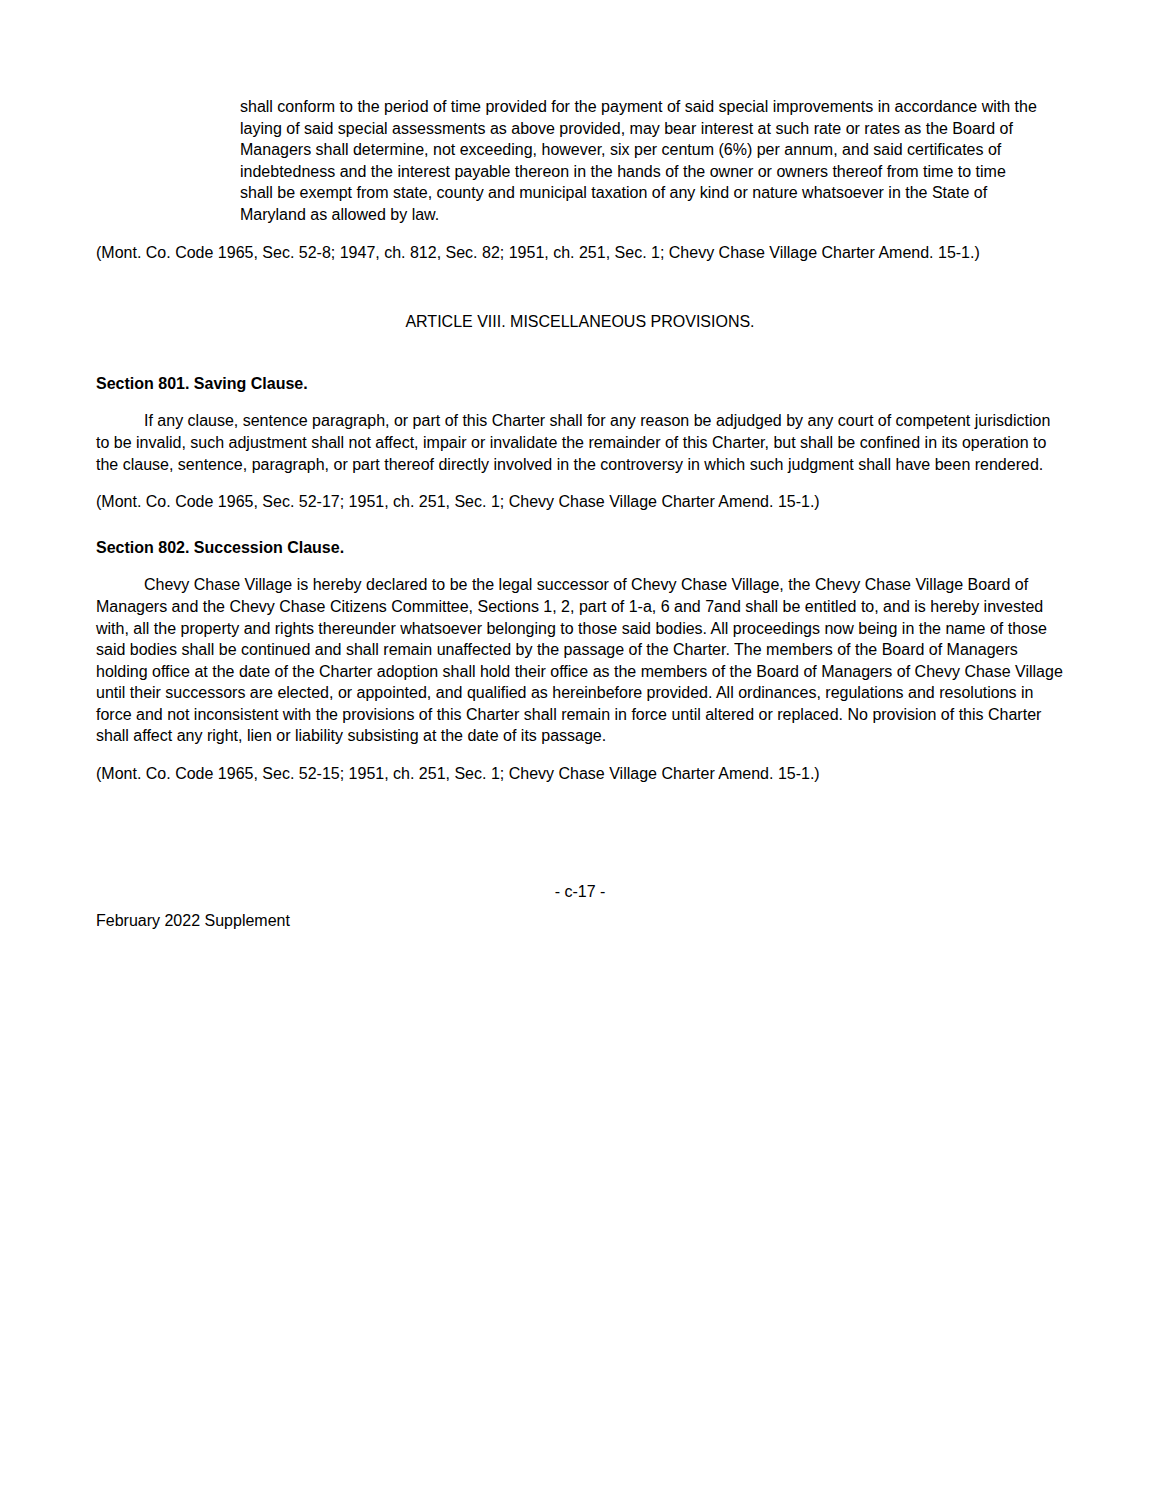shall conform to the period of time provided for the payment of said special improvements in accordance with the laying of said special assessments as above provided, may bear interest at such rate or rates as the Board of Managers shall determine, not exceeding, however, six per centum (6%) per annum, and said certificates of indebtedness and the interest payable thereon in the hands of the owner or owners thereof from time to time shall be exempt from state, county and municipal taxation of any kind or nature whatsoever in the State of Maryland as allowed by law.
(Mont. Co. Code 1965, Sec. 52-8; 1947, ch. 812, Sec. 82; 1951, ch. 251, Sec. 1; Chevy Chase Village Charter Amend. 15-1.)
ARTICLE VIII. MISCELLANEOUS PROVISIONS.
Section 801. Saving Clause.
If any clause, sentence paragraph, or part of this Charter shall for any reason be adjudged by any court of competent jurisdiction to be invalid, such adjustment shall not affect, impair or invalidate the remainder of this Charter, but shall be confined in its operation to the clause, sentence, paragraph, or part thereof directly involved in the controversy in which such judgment shall have been rendered.
(Mont. Co. Code 1965, Sec. 52-17; 1951, ch. 251, Sec. 1; Chevy Chase Village Charter Amend. 15-1.)
Section 802. Succession Clause.
Chevy Chase Village is hereby declared to be the legal successor of Chevy Chase Village, the Chevy Chase Village Board of Managers and the Chevy Chase Citizens Committee, Sections 1, 2, part of 1-a, 6 and 7and shall be entitled to, and is hereby invested with, all the property and rights thereunder whatsoever belonging to those said bodies. All proceedings now being in the name of those said bodies shall be continued and shall remain unaffected by the passage of the Charter. The members of the Board of Managers holding office at the date of the Charter adoption shall hold their office as the members of the Board of Managers of Chevy Chase Village until their successors are elected, or appointed, and qualified as hereinbefore provided. All ordinances, regulations and resolutions in force and not inconsistent with the provisions of this Charter shall remain in force until altered or replaced. No provision of this Charter shall affect any right, lien or liability subsisting at the date of its passage.
(Mont. Co. Code 1965, Sec. 52-15; 1951, ch. 251, Sec. 1; Chevy Chase Village Charter Amend. 15-1.)
- c-17 -
February 2022 Supplement